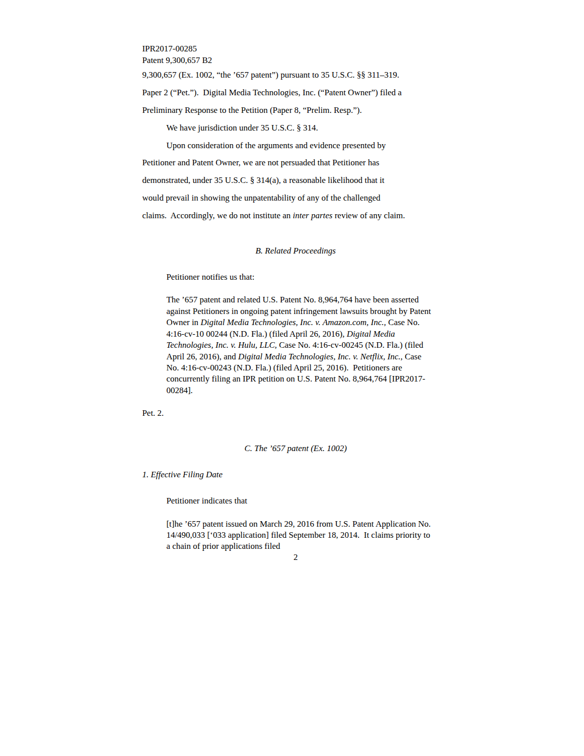IPR2017-00285
Patent 9,300,657 B2
9,300,657 (Ex. 1002, “the ’657 patent”) pursuant to 35 U.S.C. §§ 311–319.
Paper 2 (“Pet.”). Digital Media Technologies, Inc. (“Patent Owner”) filed a
Preliminary Response to the Petition (Paper 8, “Prelim. Resp.”).
We have jurisdiction under 35 U.S.C. § 314.
Upon consideration of the arguments and evidence presented by
Petitioner and Patent Owner, we are not persuaded that Petitioner has
demonstrated, under 35 U.S.C. § 314(a), a reasonable likelihood that it
would prevail in showing the unpatentability of any of the challenged
claims. Accordingly, we do not institute an inter partes review of any claim.
B. Related Proceedings
Petitioner notifies us that:
The ’657 patent and related U.S. Patent No. 8,964,764 have been asserted against Petitioners in ongoing patent infringement lawsuits brought by Patent Owner in Digital Media Technologies, Inc. v. Amazon.com, Inc., Case No. 4:16-cv-10 00244 (N.D. Fla.) (filed April 26, 2016), Digital Media Technologies, Inc. v. Hulu, LLC, Case No. 4:16-cv-00245 (N.D. Fla.) (filed April 26, 2016), and Digital Media Technologies, Inc. v. Netflix, Inc., Case No. 4:16-cv-00243 (N.D. Fla.) (filed April 25, 2016). Petitioners are concurrently filing an IPR petition on U.S. Patent No. 8,964,764 [IPR2017-00284].
Pet. 2.
C. The ’657 patent (Ex. 1002)
1. Effective Filing Date
Petitioner indicates that
[t]he ’657 patent issued on March 29, 2016 from U.S. Patent Application No. 14/490,033 [‘033 application] filed September 18, 2014. It claims priority to a chain of prior applications filed
2